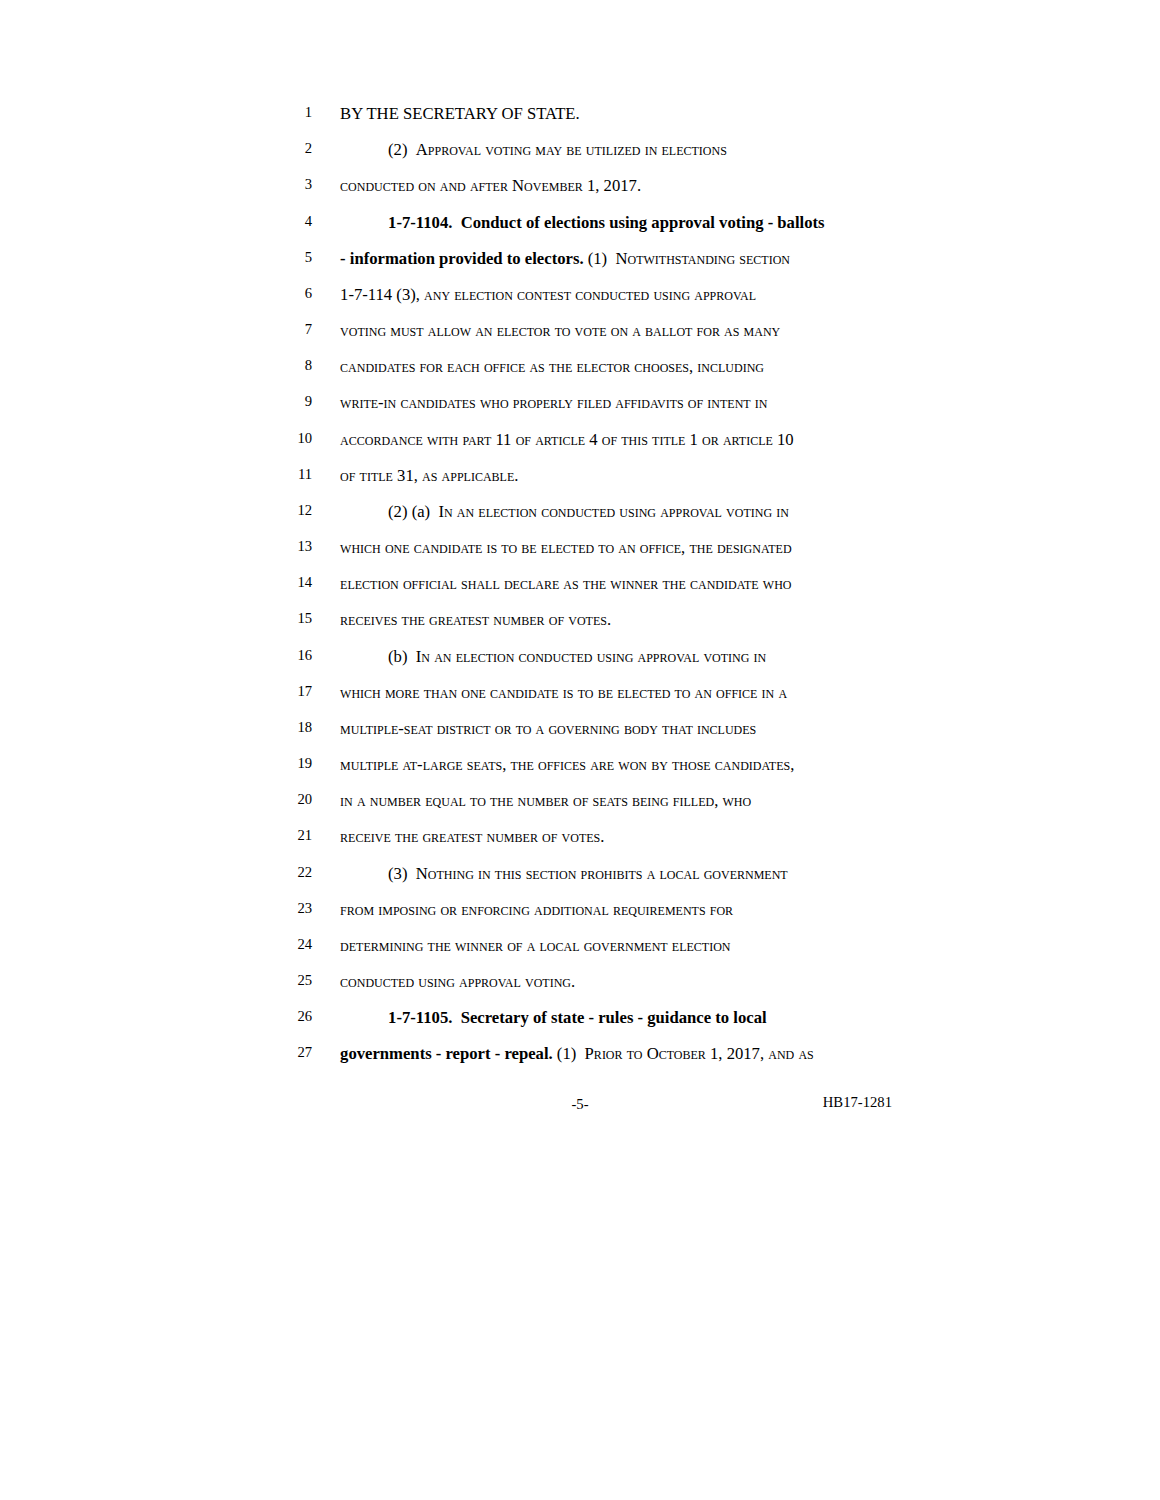| 1 | BY THE SECRETARY OF STATE. |
| 2 | (2) Approval voting may be utilized in elections |
| 3 | conducted on and after November 1, 2017. |
| 4 | 1-7-1104. Conduct of elections using approval voting - ballots |
| 5 | - information provided to electors. (1) Notwithstanding section |
| 6 | 1-7-114 (3), any election contest conducted using approval |
| 7 | voting must allow an elector to vote on a ballot for as many |
| 8 | candidates for each office as the elector chooses, including |
| 9 | write-in candidates who properly filed affidavits of intent in |
| 10 | accordance with part 11 of article 4 of this title 1 or article 10 |
| 11 | of title 31, as applicable. |
| 12 | (2) (a) In an election conducted using approval voting in |
| 13 | which one candidate is to be elected to an office, the designated |
| 14 | election official shall declare as the winner the candidate who |
| 15 | receives the greatest number of votes. |
| 16 | (b) In an election conducted using approval voting in |
| 17 | which more than one candidate is to be elected to an office in a |
| 18 | multiple-seat district or to a governing body that includes |
| 19 | multiple at-large seats, the offices are won by those candidates, |
| 20 | in a number equal to the number of seats being filled, who |
| 21 | receive the greatest number of votes. |
| 22 | (3) Nothing in this section prohibits a local government |
| 23 | from imposing or enforcing additional requirements for |
| 24 | determining the winner of a local government election |
| 25 | conducted using approval voting. |
| 26 | 1-7-1105. Secretary of state - rules - guidance to local |
| 27 | governments - report - repeal. (1) Prior to October 1, 2017, and as |
-5-
HB17-1281